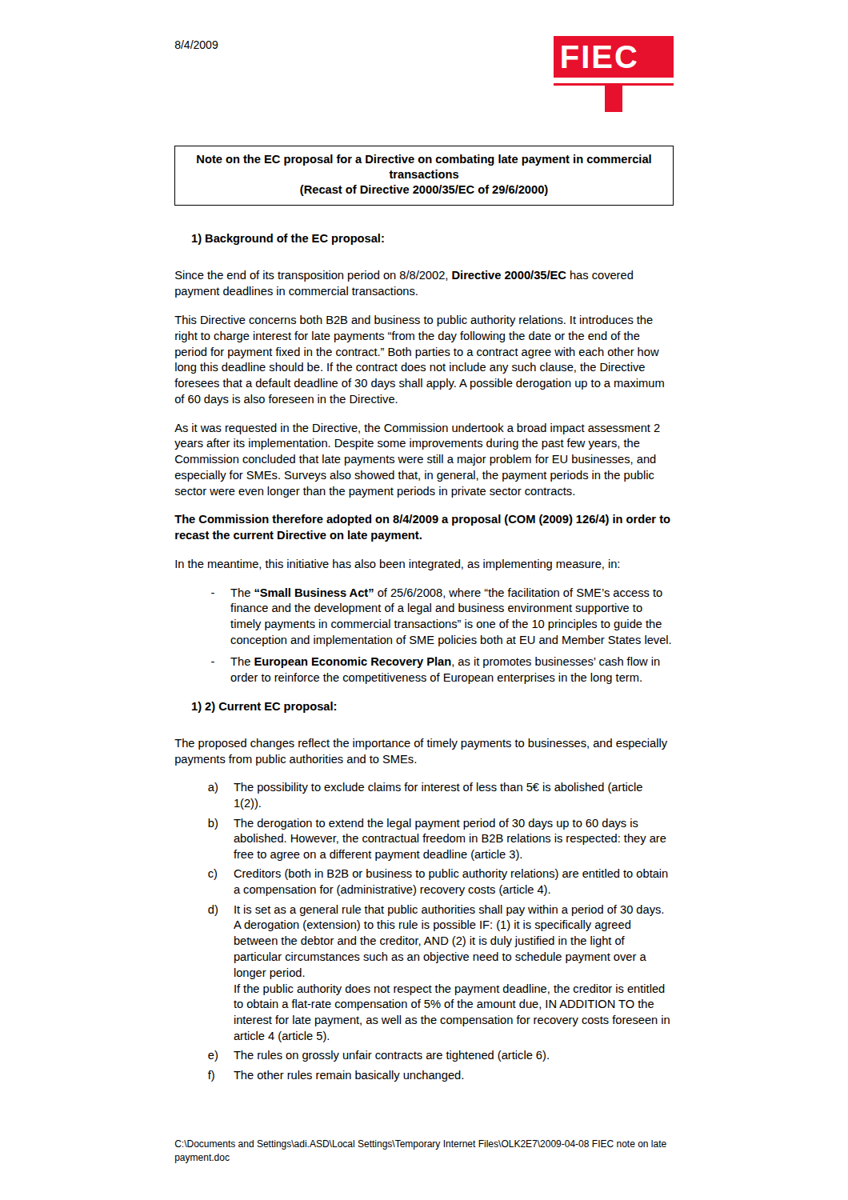8/4/2009
FIEC
Note on the EC proposal for a Directive on combating late payment in commercial transactions
(Recast of Directive 2000/35/EC of 29/6/2000)
Background of the EC proposal:
Since the end of its transposition period on 8/8/2002, Directive 2000/35/EC has covered payment deadlines in commercial transactions.
This Directive concerns both B2B and business to public authority relations. It introduces the right to charge interest for late payments “from the day following the date or the end of the period for payment fixed in the contract.” Both parties to a contract agree with each other how long this deadline should be. If the contract does not include any such clause, the Directive foresees that a default deadline of 30 days shall apply. A possible derogation up to a maximum of 60 days is also foreseen in the Directive.
As it was requested in the Directive, the Commission undertook a broad impact assessment 2 years after its implementation. Despite some improvements during the past few years, the Commission concluded that late payments were still a major problem for EU businesses, and especially for SMEs. Surveys also showed that, in general, the payment periods in the public sector were even longer than the payment periods in private sector contracts.
The Commission therefore adopted on 8/4/2009 a proposal (COM (2009) 126/4) in order to recast the current Directive on late payment.
In the meantime, this initiative has also been integrated, as implementing measure, in:
The “Small Business Act” of 25/6/2008, where “the facilitation of SME’s access to finance and the development of a legal and business environment supportive to timely payments in commercial transactions” is one of the 10 principles to guide the conception and implementation of SME policies both at EU and Member States level.
The European Economic Recovery Plan, as it promotes businesses’ cash flow in order to reinforce the competitiveness of European enterprises in the long term.
2) Current EC proposal:
The proposed changes reflect the importance of timely payments to businesses, and especially payments from public authorities and to SMEs.
The possibility to exclude claims for interest of less than 5€ is abolished (article 1(2)).
The derogation to extend the legal payment period of 30 days up to 60 days is abolished. However, the contractual freedom in B2B relations is respected: they are free to agree on a different payment deadline (article 3).
Creditors (both in B2B or business to public authority relations) are entitled to obtain a compensation for (administrative) recovery costs (article 4).
It is set as a general rule that public authorities shall pay within a period of 30 days. A derogation (extension) to this rule is possible IF: (1) it is specifically agreed between the debtor and the creditor, AND (2) it is duly justified in the light of particular circumstances such as an objective need to schedule payment over a longer period.
If the public authority does not respect the payment deadline, the creditor is entitled to obtain a flat-rate compensation of 5% of the amount due, IN ADDITION TO the interest for late payment, as well as the compensation for recovery costs foreseen in article 4 (article 5).
The rules on grossly unfair contracts are tightened (article 6).
The other rules remain basically unchanged.
C:\Documents and Settings\adi.ASD\Local Settings\Temporary Internet Files\OLK2E7\2009-04-08 FIEC note on late payment.doc